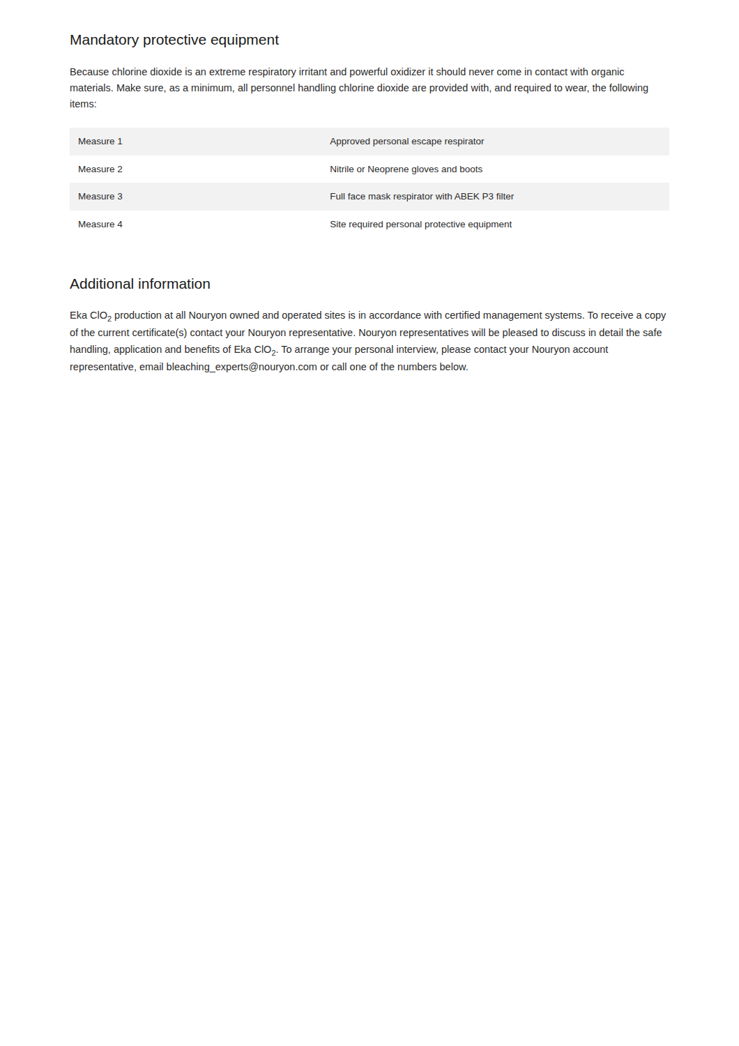Mandatory protective equipment
Because chlorine dioxide is an extreme respiratory irritant and powerful oxidizer it should never come in contact with organic materials. Make sure, as a minimum, all personnel handling chlorine dioxide are provided with, and required to wear, the following items:
| Measure 1 | Approved personal escape respirator |
| Measure 2 | Nitrile or Neoprene gloves and boots |
| Measure 3 | Full face mask respirator with ABEK P3 filter |
| Measure 4 | Site required personal protective equipment |
Additional information
Eka ClO2 production at all Nouryon owned and operated sites is in accordance with certified management systems. To receive a copy of the current certificate(s) contact your Nouryon representative. Nouryon representatives will be pleased to discuss in detail the safe handling, application and benefits of Eka ClO2. To arrange your personal interview, please contact your Nouryon account representative, email bleaching_experts@nouryon.com or call one of the numbers below.